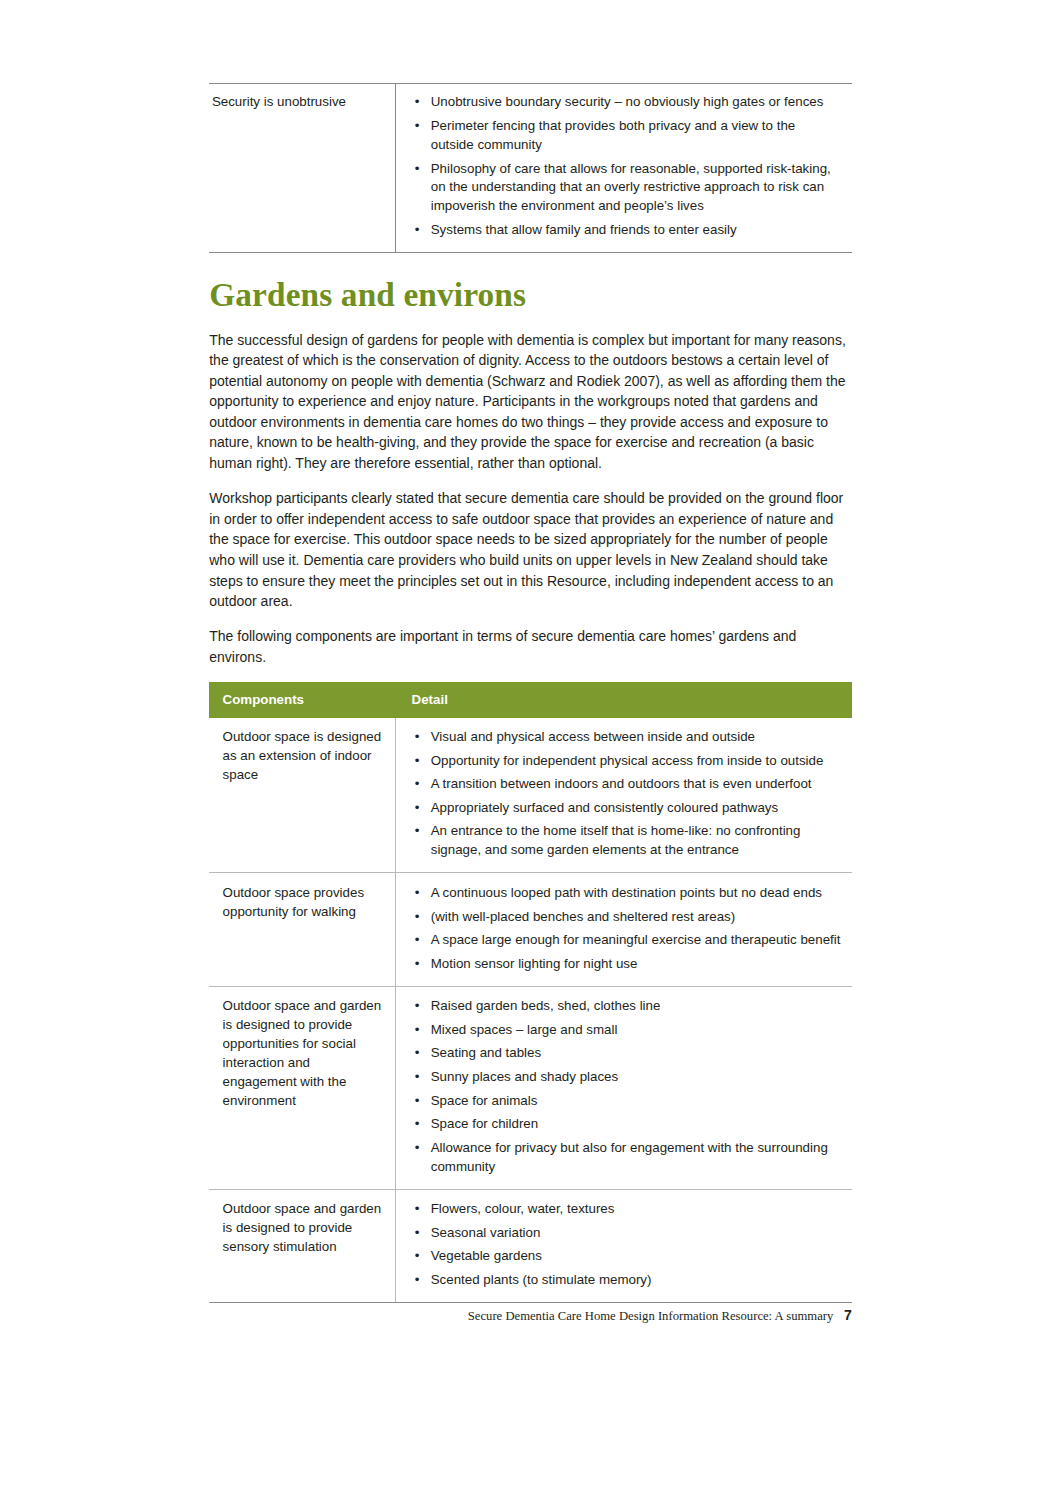| Security is unobtrusive | Unobtrusive boundary security – no obviously high gates or fences Perimeter fencing that provides both privacy and a view to the outside community Philosophy of care that allows for reasonable, supported risk-taking, on the understanding that an overly restrictive approach to risk can impoverish the environment and people’s lives Systems that allow family and friends to enter easily |
Gardens and environs
The successful design of gardens for people with dementia is complex but important for many reasons, the greatest of which is the conservation of dignity. Access to the outdoors bestows a certain level of potential autonomy on people with dementia (Schwarz and Rodiek 2007), as well as affording them the opportunity to experience and enjoy nature. Participants in the workgroups noted that gardens and outdoor environments in dementia care homes do two things – they provide access and exposure to nature, known to be health-giving, and they provide the space for exercise and recreation (a basic human right). They are therefore essential, rather than optional.
Workshop participants clearly stated that secure dementia care should be provided on the ground floor in order to offer independent access to safe outdoor space that provides an experience of nature and the space for exercise. This outdoor space needs to be sized appropriately for the number of people who will use it. Dementia care providers who build units on upper levels in New Zealand should take steps to ensure they meet the principles set out in this Resource, including independent access to an outdoor area.
The following components are important in terms of secure dementia care homes’ gardens and environs.
| Components | Detail |
| --- | --- |
| Outdoor space is designed as an extension of indoor space | Visual and physical access between inside and outside Opportunity for independent physical access from inside to outside A transition between indoors and outdoors that is even underfoot Appropriately surfaced and consistently coloured pathways An entrance to the home itself that is home-like: no confronting signage, and some garden elements at the entrance |
| Outdoor space provides opportunity for walking | A continuous looped path with destination points but no dead ends (with well-placed benches and sheltered rest areas) A space large enough for meaningful exercise and therapeutic benefit Motion sensor lighting for night use |
| Outdoor space and garden is designed to provide opportunities for social interaction and engagement with the environment | Raised garden beds, shed, clothes line Mixed spaces – large and small Seating and tables Sunny places and shady places Space for animals Space for children Allowance for privacy but also for engagement with the surrounding community |
| Outdoor space and garden is designed to provide sensory stimulation | Flowers, colour, water, textures Seasonal variation Vegetable gardens Scented plants (to stimulate memory) |
Secure Dementia Care Home Design Information Resource: A summary7